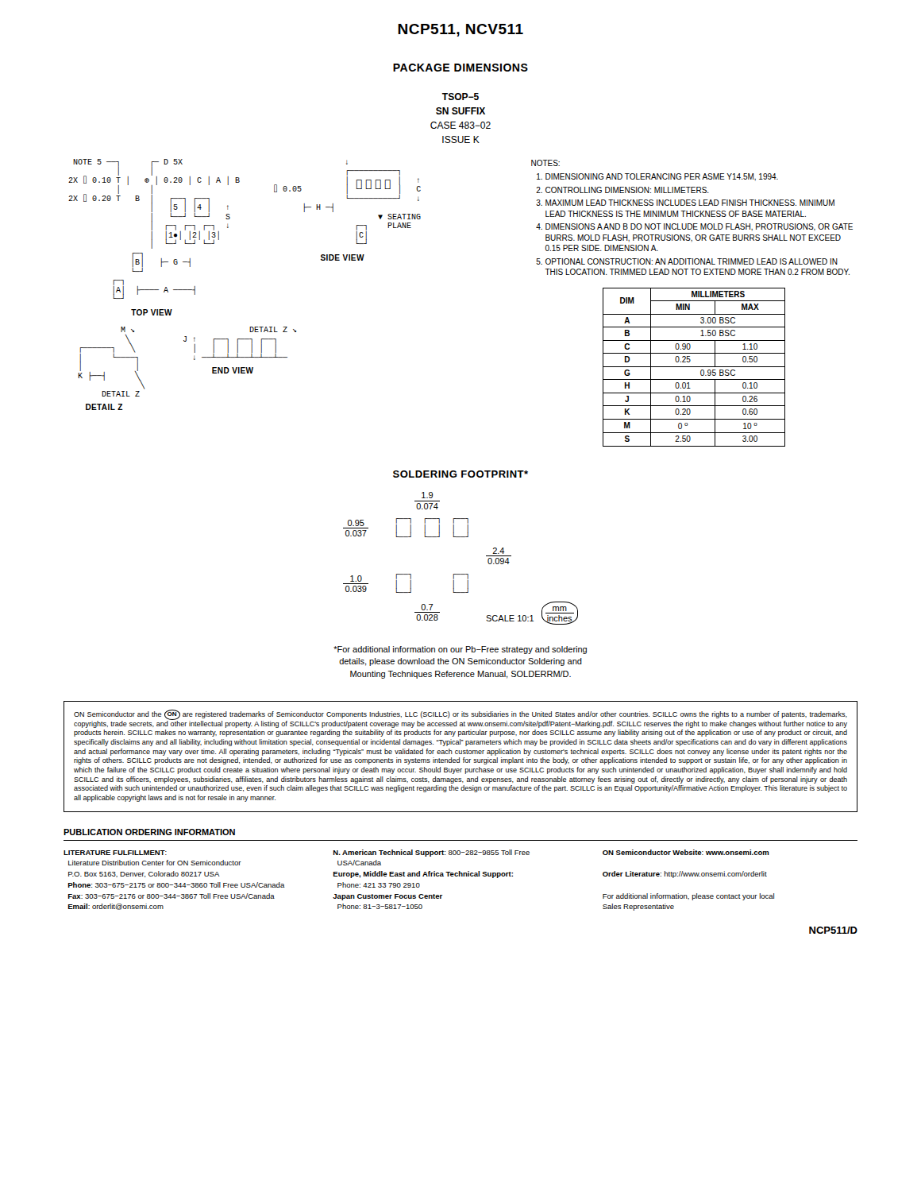NCP511, NCV511
PACKAGE DIMENSIONS
TSOP−5
SN SUFFIX
CASE 483−02
ISSUE K
NOTE 5 ──┐ ┌─ D 5X │ │ 2X ⌷ 0.10 T │ ⊕ │ 0.20 │ C │ A │ B │ │ 2X ⌷ 0.20 T B │ ┌──┐ ┌──┐ │ │5 │ │4 │ ↑ │ └──┘ └──┘ S │ ┌─┐ ┌─┐ ┌─┐ ↓ │ │1●│ │2│ │3│ │ └─┘ └─┘ └─┘ ┌─┐ │B│ ├─ G ─┤ └─┘ ┌─┐ │A│ ├──── A ────┤ └─┘
TOP VIEW
↓ ┌──────────┐ │ ┌┐┌┐┌┐┌┐ │ ↑ ⌷ 0.05 │ └┘└┘└┘└┘ │ C └──────────┘ ↓ ├─ H ─┤ ▼ SEATING ┌─┐ PLANE │C│ └─┘
SIDE VIEW
M ↘ ╲ ┌──────┐ ╲ │ └────┐ │ │ K ├──┤ ╲ ╲ DETAIL Z
DETAIL Z
DETAIL Z ↘ J ↑ ┌──┐ ┌──┐ ┌──┐ │ │ │ │ │ │ │ ↓ ──┴──┴─┴──┴─┴──┴──
END VIEW
NOTES:
DIMENSIONING AND TOLERANCING PER ASME Y14.5M, 1994.
CONTROLLING DIMENSION: MILLIMETERS.
MAXIMUM LEAD THICKNESS INCLUDES LEAD FINISH THICKNESS. MINIMUM LEAD THICKNESS IS THE MINIMUM THICKNESS OF BASE MATERIAL.
DIMENSIONS A AND B DO NOT INCLUDE MOLD FLASH, PROTRUSIONS, OR GATE BURRS. MOLD FLASH, PROTRUSIONS, OR GATE BURRS SHALL NOT EXCEED 0.15 PER SIDE. DIMENSION A.
OPTIONAL CONSTRUCTION: AN ADDITIONAL TRIMMED LEAD IS ALLOWED IN THIS LOCATION. TRIMMED LEAD NOT TO EXTEND MORE THAN 0.2 FROM BODY.
| DIM | MILLIMETERS |
| --- | --- |
| MIN | MAX |
| A | 3.00 BSC |
| B | 1.50 BSC |
| C | 0.90 | 1.10 |
| D | 0.25 | 0.50 |
| G | 0.95 BSC |
| H | 0.01 | 0.10 |
| J | 0.10 | 0.26 |
| K | 0.20 | 0.60 |
| M | 0 o | 10 o |
| S | 2.50 | 3.00 |
SOLDERING FOOTPRINT*
| | 1.9 0.074 | |
| 0.95 0.037 | ┌──┐ ┌──┐ ┌──┐ │ │ │ │ │ │ └──┘ └──┘ └──┘ | |
| | | 2.4 0.094 |
| 1.0 0.039 | ┌──┐ ┌──┐ │ │ │ │ └──┘ └──┘ | |
| | 0.7 0.028 | SCALE 10:1 mm inches |
*For additional information on our Pb−Free strategy and soldering
details, please download the ON Semiconductor Soldering and
Mounting Techniques Reference Manual, SOLDERRM/D.
ON Semiconductor and the ON are registered trademarks of Semiconductor Components Industries, LLC (SCILLC) or its subsidiaries in the United States and/or other countries. SCILLC owns the rights to a number of patents, trademarks, copyrights, trade secrets, and other intellectual property. A listing of SCILLC's product/patent coverage may be accessed at www.onsemi.com/site/pdf/Patent−Marking.pdf. SCILLC reserves the right to make changes without further notice to any products herein. SCILLC makes no warranty, representation or guarantee regarding the suitability of its products for any particular purpose, nor does SCILLC assume any liability arising out of the application or use of any product or circuit, and specifically disclaims any and all liability, including without limitation special, consequential or incidental damages. “Typical” parameters which may be provided in SCILLC data sheets and/or specifications can and do vary in different applications and actual performance may vary over time. All operating parameters, including “Typicals” must be validated for each customer application by customer's technical experts. SCILLC does not convey any license under its patent rights nor the rights of others. SCILLC products are not designed, intended, or authorized for use as components in systems intended for surgical implant into the body, or other applications intended to support or sustain life, or for any other application in which the failure of the SCILLC product could create a situation where personal injury or death may occur. Should Buyer purchase or use SCILLC products for any such unintended or unauthorized application, Buyer shall indemnify and hold SCILLC and its officers, employees, subsidiaries, affiliates, and distributors harmless against all claims, costs, damages, and expenses, and reasonable attorney fees arising out of, directly or indirectly, any claim of personal injury or death associated with such unintended or unauthorized use, even if such claim alleges that SCILLC was negligent regarding the design or manufacture of the part. SCILLC is an Equal Opportunity/Affirmative Action Employer. This literature is subject to all applicable copyright laws and is not for resale in any manner.
PUBLICATION ORDERING INFORMATION
LITERATURE FULFILLMENT:
Literature Distribution Center for ON Semiconductor
P.O. Box 5163, Denver, Colorado 80217 USA
Phone: 303−675−2175 or 800−344−3860 Toll Free USA/Canada
Fax: 303−675−2176 or 800−344−3867 Toll Free USA/Canada
Email: orderlit@onsemi.com
N. American Technical Support: 800−282−9855 Toll Free
USA/Canada
Europe, Middle East and Africa Technical Support:
Phone: 421 33 790 2910
Japan Customer Focus Center
Phone: 81−3−5817−1050
ON Semiconductor Website: www.onsemi.com
Order Literature: http://www.onsemi.com/orderlit
For additional information, please contact your local
Sales Representative
NCP511/D